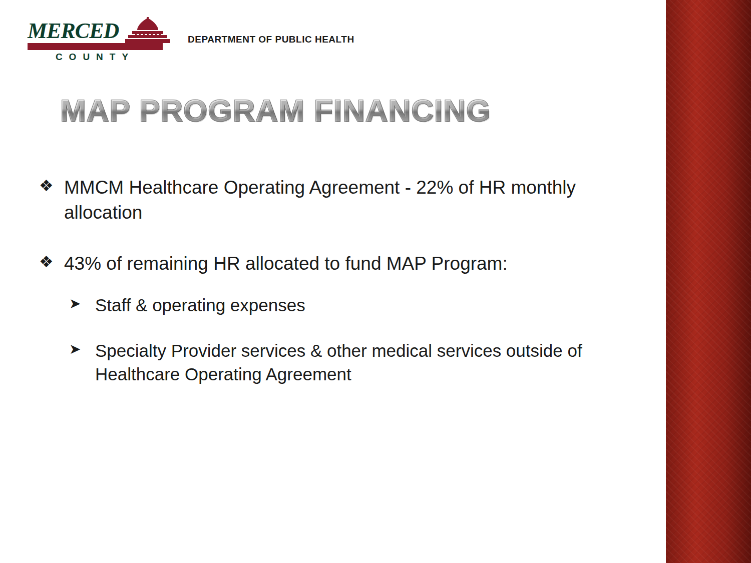MERCED
COUNTY
DEPARTMENT OF PUBLIC HEALTH
MAP PROGRAM FINANCING
MAP PROGRAM FINANCING
MMCM Healthcare Operating Agreement - 22% of HR monthly allocation
43% of remaining HR allocated to fund MAP Program:
Staff & operating expenses
Specialty Provider services & other medical services outside of Healthcare Operating Agreement